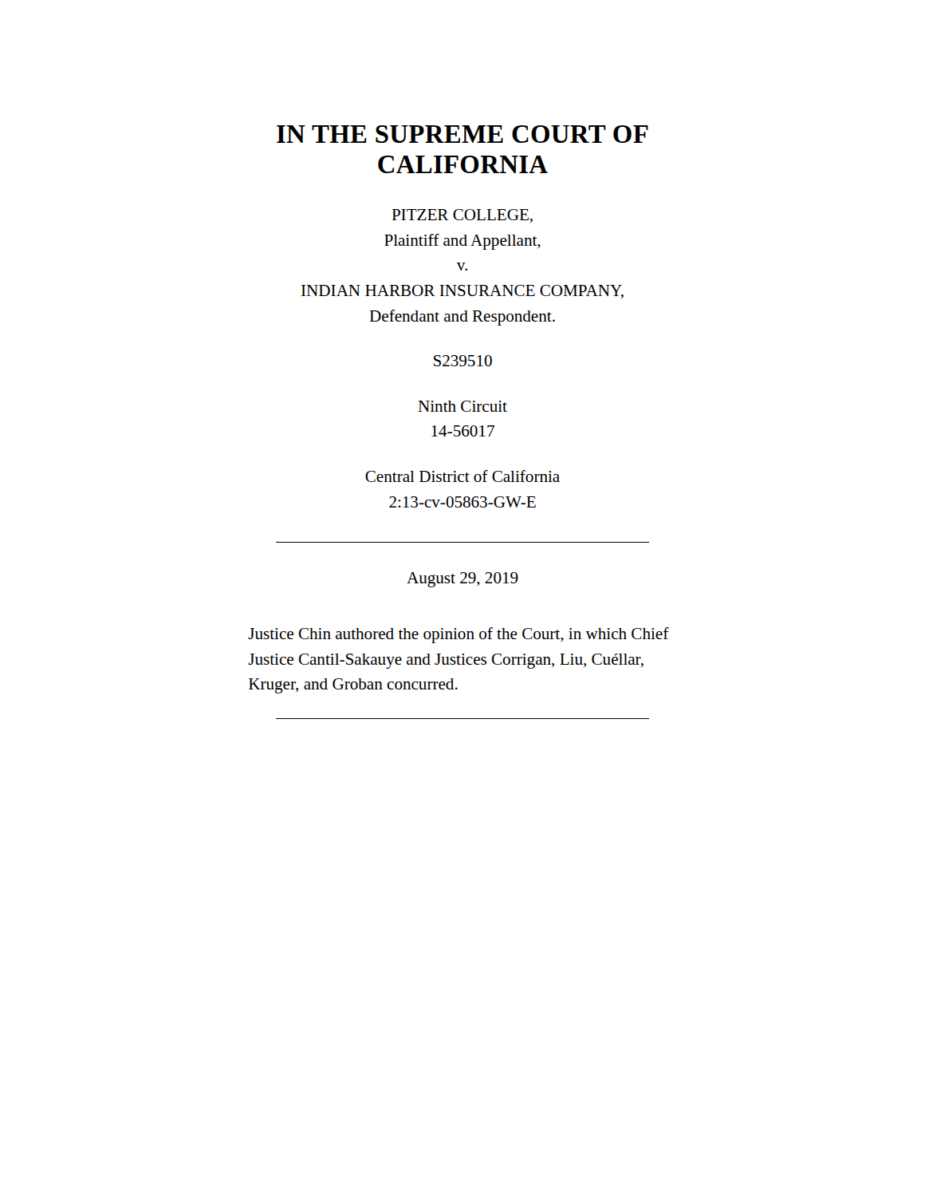IN THE SUPREME COURT OF
CALIFORNIA
PITZER COLLEGE,
Plaintiff and Appellant,
v.
INDIAN HARBOR INSURANCE COMPANY,
Defendant and Respondent.
S239510
Ninth Circuit
14-56017
Central District of California
2:13-cv-05863-GW-E
August 29, 2019
Justice Chin authored the opinion of the Court, in which Chief Justice Cantil-Sakauye and Justices Corrigan, Liu, Cuéllar, Kruger, and Groban concurred.